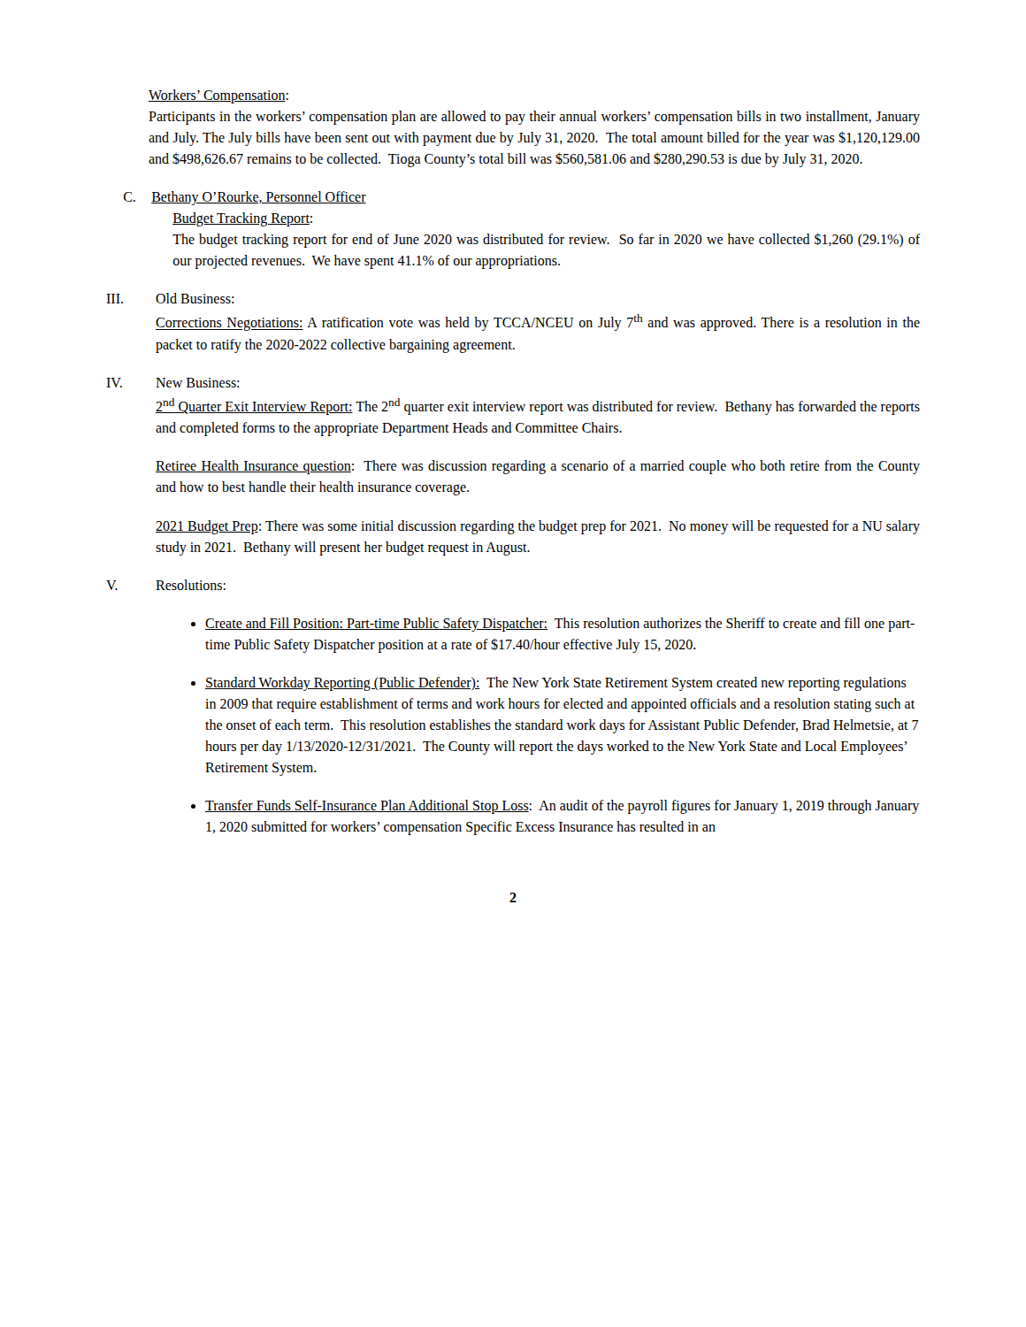Workers’ Compensation:
Participants in the workers’ compensation plan are allowed to pay their annual workers’ compensation bills in two installment, January and July. The July bills have been sent out with payment due by July 31, 2020. The total amount billed for the year was $1,120,129.00 and $498,626.67 remains to be collected. Tioga County’s total bill was $560,581.06 and $280,290.53 is due by July 31, 2020.
C.
Bethany O’Rourke, Personnel Officer
Budget Tracking Report:
The budget tracking report for end of June 2020 was distributed for review. So far in 2020 we have collected $1,260 (29.1%) of our projected revenues. We have spent 41.1% of our appropriations.
III.
Old Business:
Corrections Negotiations: A ratification vote was held by TCCA/NCEU on July 7th and was approved. There is a resolution in the packet to ratify the 2020-2022 collective bargaining agreement.
IV.
New Business:
2nd Quarter Exit Interview Report: The 2nd quarter exit interview report was distributed for review. Bethany has forwarded the reports and completed forms to the appropriate Department Heads and Committee Chairs.
Retiree Health Insurance question: There was discussion regarding a scenario of a married couple who both retire from the County and how to best handle their health insurance coverage.
2021 Budget Prep: There was some initial discussion regarding the budget prep for 2021. No money will be requested for a NU salary study in 2021. Bethany will present her budget request in August.
V.
Resolutions:
Create and Fill Position: Part-time Public Safety Dispatcher: This resolution authorizes the Sheriff to create and fill one part-time Public Safety Dispatcher position at a rate of $17.40/hour effective July 15, 2020.
Standard Workday Reporting (Public Defender): The New York State Retirement System created new reporting regulations in 2009 that require establishment of terms and work hours for elected and appointed officials and a resolution stating such at the onset of each term. This resolution establishes the standard work days for Assistant Public Defender, Brad Helmetsie, at 7 hours per day 1/13/2020-12/31/2021. The County will report the days worked to the New York State and Local Employees’ Retirement System.
Transfer Funds Self-Insurance Plan Additional Stop Loss: An audit of the payroll figures for January 1, 2019 through January 1, 2020 submitted for workers’ compensation Specific Excess Insurance has resulted in an
2